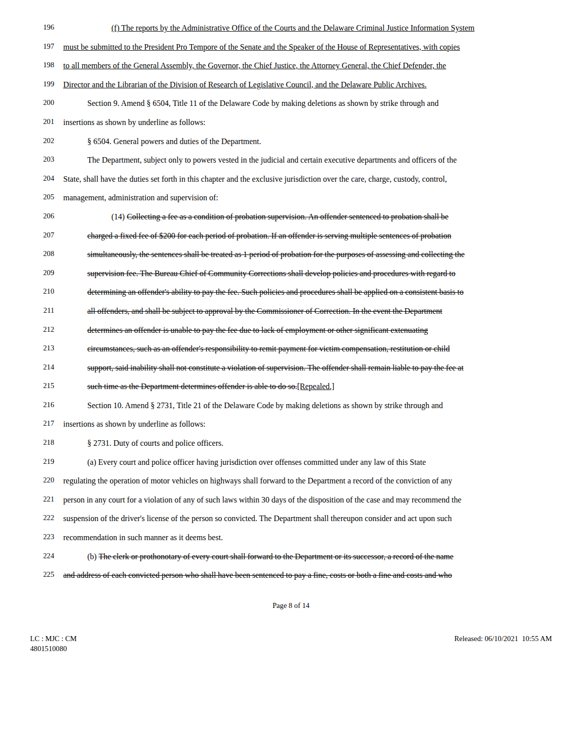196
(f) The reports by the Administrative Office of the Courts and the Delaware Criminal Justice Information System
197
must be submitted to the President Pro Tempore of the Senate and the Speaker of the House of Representatives, with copies
198
to all members of the General Assembly, the Governor, the Chief Justice, the Attorney General, the Chief Defender, the
199
Director and the Librarian of the Division of Research of Legislative Council, and the Delaware Public Archives.
200
Section 9. Amend § 6504, Title 11 of the Delaware Code by making deletions as shown by strike through and
201
insertions as shown by underline as follows:
202
§ 6504. General powers and duties of the Department.
203
The Department, subject only to powers vested in the judicial and certain executive departments and officers of the
204
State, shall have the duties set forth in this chapter and the exclusive jurisdiction over the care, charge, custody, control,
205
management, administration and supervision of:
206
(14) Collecting a fee as a condition of probation supervision. An offender sentenced to probation shall be
207
charged a fixed fee of $200 for each period of probation. If an offender is serving multiple sentences of probation
208
simultaneously, the sentences shall be treated as 1 period of probation for the purposes of assessing and collecting the
209
supervision fee. The Bureau Chief of Community Corrections shall develop policies and procedures with regard to
210
determining an offender's ability to pay the fee. Such policies and procedures shall be applied on a consistent basis to
211
all offenders, and shall be subject to approval by the Commissioner of Correction. In the event the Department
212
determines an offender is unable to pay the fee due to lack of employment or other significant extenuating
213
circumstances, such as an offender's responsibility to remit payment for victim compensation, restitution or child
214
support, said inability shall not constitute a violation of supervision. The offender shall remain liable to pay the fee at
215
such time as the Department determines offender is able to do so.[Repealed.]
216
Section 10. Amend § 2731, Title 21 of the Delaware Code by making deletions as shown by strike through and
217
insertions as shown by underline as follows:
218
§ 2731. Duty of courts and police officers.
219
(a) Every court and police officer having jurisdiction over offenses committed under any law of this State
220
regulating the operation of motor vehicles on highways shall forward to the Department a record of the conviction of any
221
person in any court for a violation of any of such laws within 30 days of the disposition of the case and may recommend the
222
suspension of the driver's license of the person so convicted. The Department shall thereupon consider and act upon such
223
recommendation in such manner as it deems best.
224
(b) The clerk or prothonotary of every court shall forward to the Department or its successor, a record of the name
225
and address of each convicted person who shall have been sentenced to pay a fine, costs or both a fine and costs and who
Page 8 of 14
LC : MJC : CM
4801510080
Released: 06/10/2021 10:55 AM